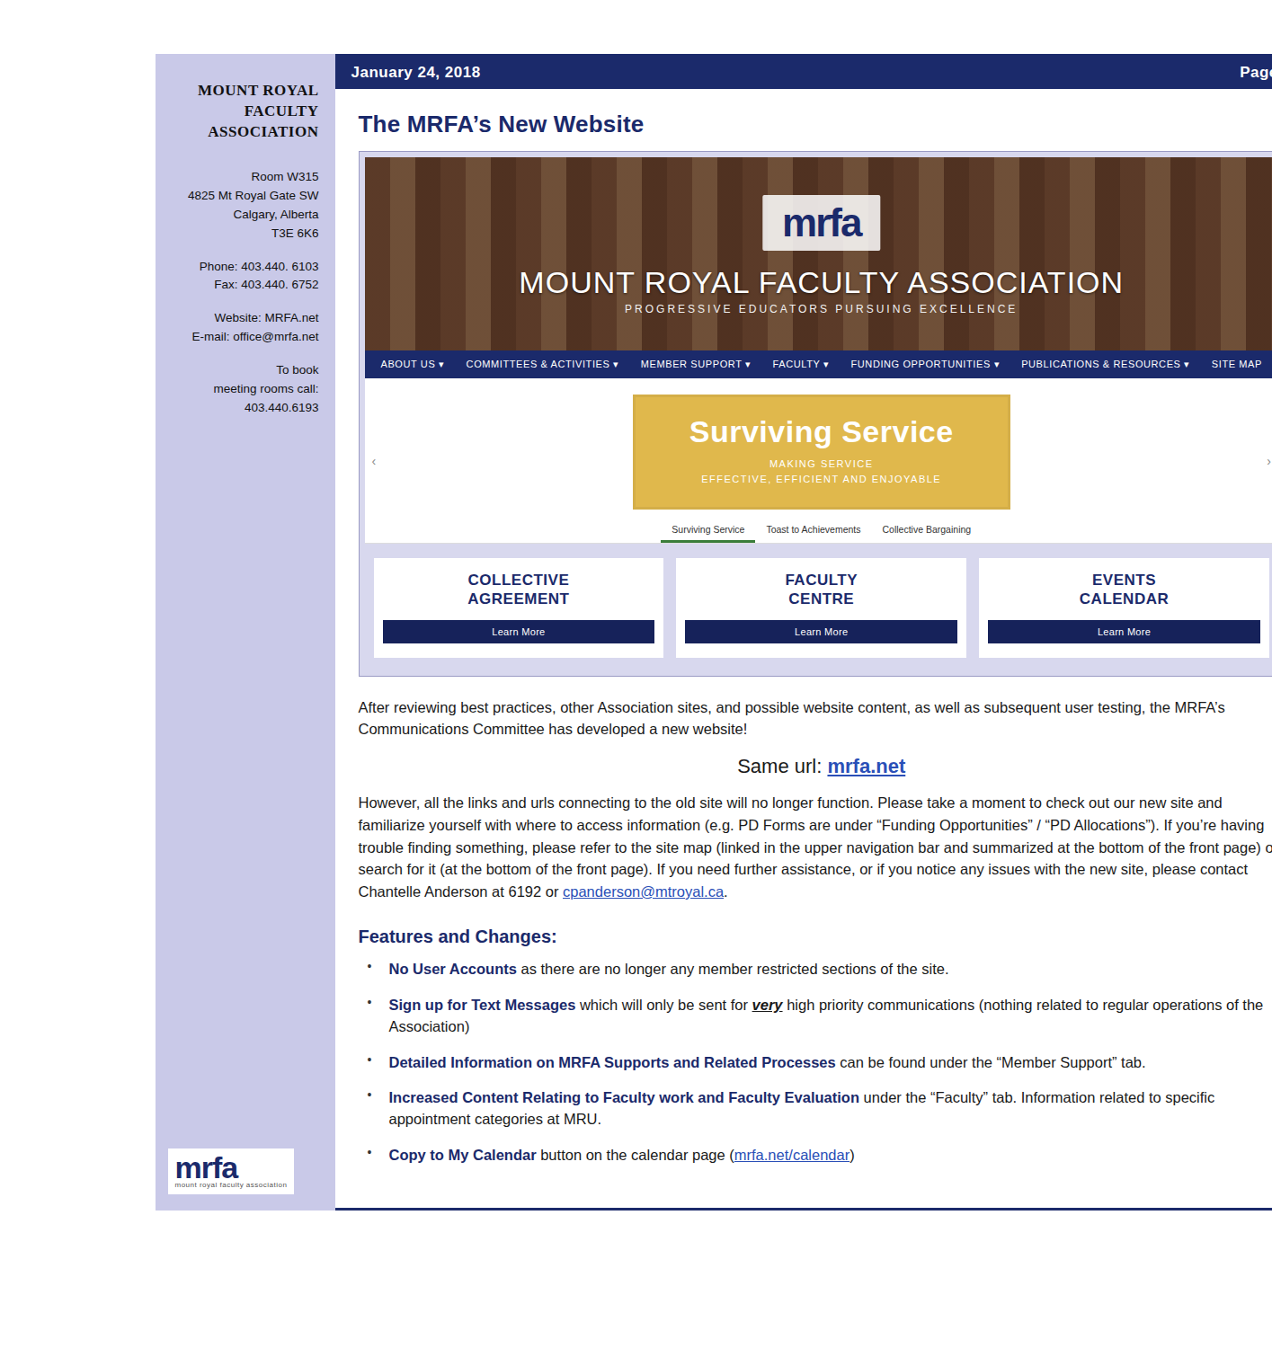MOUNT ROYAL
FACULTY
ASSOCIATION
Room W315
4825 Mt Royal Gate SW
Calgary, Alberta
T3E 6K6
Phone: 403.440. 6103
Fax: 403.440. 6752
Website: MRFA.net
E-mail: office@mrfa.net
To book
meeting rooms call:
403.440.6193
mrfa
mount royal faculty association
January 24, 2018 Page 6
The MRFA’s New Website
mrfa
MOUNT ROYAL FACULTY ASSOCIATION
Progressive Educators Pursuing Excellence
About Us ▾
Committees & Activities ▾
Member Support ▾
Faculty ▾
Funding Opportunities ▾
Publications & Resources ▾
Site Map
‹ ›
Surviving Service
Making Service
Effective, Efficient and Enjoyable
Surviving Service
Toast to Achievements
Collective Bargaining
COLLECTIVE
AGREEMENT
Learn More
FACULTY
CENTRE
Learn More
EVENTS
CALENDAR
Learn More
After reviewing best practices, other Association sites, and possible website content, as well as subsequent user testing, the MRFA’s Communications Committee has developed a new website!
Same url: mrfa.net
However, all the links and urls connecting to the old site will no longer function. Please take a moment to check out our new site and familiarize yourself with where to access information (e.g. PD Forms are under “Funding Opportunities” / “PD Allocations”). If you’re having trouble finding something, please refer to the site map (linked in the upper navigation bar and summarized at the bottom of the front page) or search for it (at the bottom of the front page). If you need further assistance, or if you notice any issues with the new site, please contact Chantelle Anderson at 6192 or cpanderson@mtroyal.ca.
Features and Changes:
No User Accounts as there are no longer any member restricted sections of the site.
Sign up for Text Messages which will only be sent for very high priority communications (nothing related to regular operations of the Association)
Detailed Information on MRFA Supports and Related Processes can be found under the “Member Support” tab.
Increased Content Relating to Faculty work and Faculty Evaluation under the “Faculty” tab. Information related to specific appointment categories at MRU.
Copy to My Calendar button on the calendar page (mrfa.net/calendar)